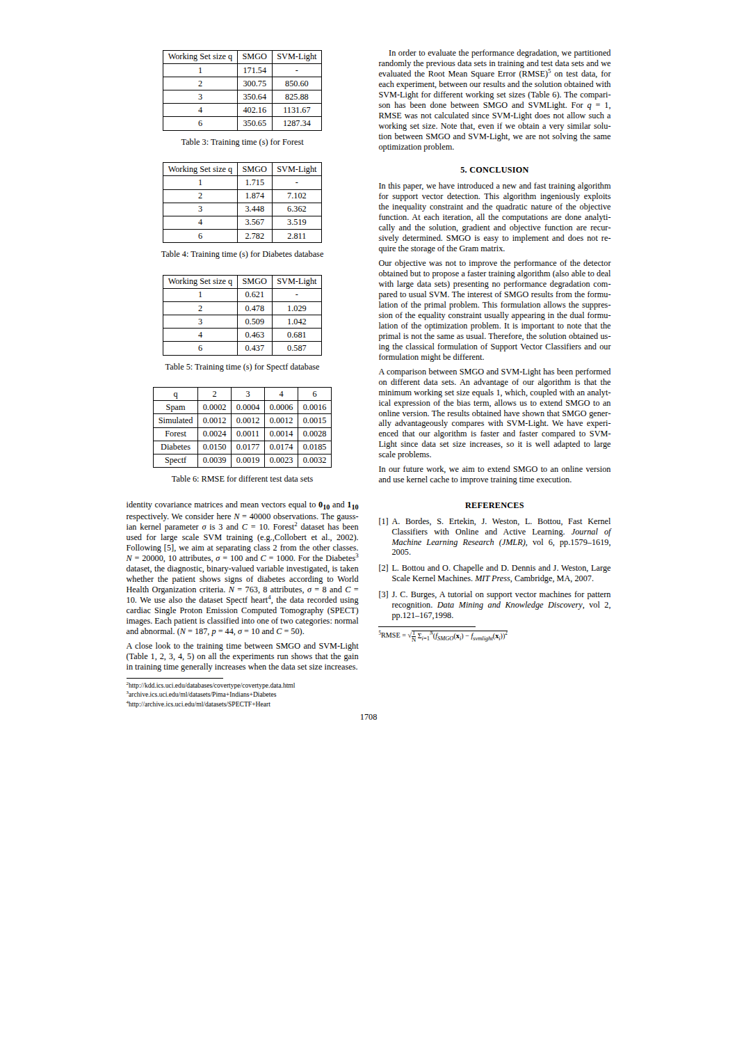| Working Set size q | SMGO | SVM-Light |
| 1 | 171.54 | - |
| 2 | 300.75 | 850.60 |
| 3 | 350.64 | 825.88 |
| 4 | 402.16 | 1131.67 |
| 6 | 350.65 | 1287.34 |
Table 3: Training time (s) for Forest
| Working Set size q | SMGO | SVM-Light |
| 1 | 1.715 | - |
| 2 | 1.874 | 7.102 |
| 3 | 3.448 | 6.362 |
| 4 | 3.567 | 3.519 |
| 6 | 2.782 | 2.811 |
Table 4: Training time (s) for Diabetes database
| Working Set size q | SMGO | SVM-Light |
| 1 | 0.621 | - |
| 2 | 0.478 | 1.029 |
| 3 | 0.509 | 1.042 |
| 4 | 0.463 | 0.681 |
| 6 | 0.437 | 0.587 |
Table 5: Training time (s) for Spectf database
| q | 2 | 3 | 4 | 6 |
| Spam | 0.0002 | 0.0004 | 0.0006 | 0.0016 |
| Simulated | 0.0012 | 0.0012 | 0.0012 | 0.0015 |
| Forest | 0.0024 | 0.0011 | 0.0014 | 0.0028 |
| Diabetes | 0.0150 | 0.0177 | 0.0174 | 0.0185 |
| Spectf | 0.0039 | 0.0019 | 0.0023 | 0.0032 |
Table 6: RMSE for different test data sets
identity covariance matrices and mean vectors equal to 010 and 110 respectively. We consider here N = 40000 observations. The gaussian kernel parameter σ is 3 and C = 10. Forest2 dataset has been used for large scale SVM training (e.g.,Collobert et al., 2002). Following [5], we aim at separating class 2 from the other classes. N = 20000, 10 attributes, σ = 100 and C = 1000. For the Diabetes3 dataset, the diagnostic, binary-valued variable investigated, is taken whether the patient shows signs of diabetes according to World Health Organization criteria. N = 763, 8 attributes, σ = 8 and C = 10. We use also the dataset Spectf heart4, the data recorded using cardiac Single Proton Emission Computed Tomography (SPECT) images. Each patient is classified into one of two categories: normal and abnormal. (N = 187, p = 44, σ = 10 and C = 50).
A close look to the training time between SMGO and SVM-Light (Table 1, 2, 3, 4, 5) on all the experiments run shows that the gain in training time generally increases when the data set size increases.
2http://kdd.ics.uci.edu/databases/covertype/covertype.data.html
3archive.ics.uci.edu/ml/datasets/Pima+Indians+Diabetes
4http://archive.ics.uci.edu/ml/datasets/SPECTF+Heart
In order to evaluate the performance degradation, we partitioned randomly the previous data sets in training and test data sets and we evaluated the Root Mean Square Error (RMSE)5 on test data, for each experiment, between our results and the solution obtained with SVM-Light for different working set sizes (Table 6). The comparison has been done between SMGO and SVMLight. For q = 1, RMSE was not calculated since SVM-Light does not allow such a working set size. Note that, even if we obtain a very similar solution between SMGO and SVM-Light, we are not solving the same optimization problem.
5. CONCLUSION
In this paper, we have introduced a new and fast training algorithm for support vector detection. This algorithm ingeniously exploits the inequality constraint and the quadratic nature of the objective function. At each iteration, all the computations are done analytically and the solution, gradient and objective function are recursively determined. SMGO is easy to implement and does not require the storage of the Gram matrix.
Our objective was not to improve the performance of the detector obtained but to propose a faster training algorithm (also able to deal with large data sets) presenting no performance degradation compared to usual SVM. The interest of SMGO results from the formulation of the primal problem. This formulation allows the suppression of the equality constraint usually appearing in the dual formulation of the optimization problem. It is important to note that the primal is not the same as usual. Therefore, the solution obtained using the classical formulation of Support Vector Classifiers and our formulation might be different.
A comparison between SMGO and SVM-Light has been performed on different data sets. An advantage of our algorithm is that the minimum working set size equals 1, which, coupled with an analytical expression of the bias term, allows us to extend SMGO to an online version. The results obtained have shown that SMGO generally advantageously compares with SVM-Light. We have experienced that our algorithm is faster and faster compared to SVM-Light since data set size increases, so it is well adapted to large scale problems.
In our future work, we aim to extend SMGO to an online version and use kernel cache to improve training time execution.
REFERENCES
[1] A. Bordes, S. Ertekin, J. Weston, L. Bottou, Fast Kernel Classifiers with Online and Active Learning. Journal of Machine Learning Research (JMLR), vol 6, pp.1579–1619, 2005.
[2] L. Bottou and O. Chapelle and D. Dennis and J. Weston, Large Scale Kernel Machines. MIT Press, Cambridge, MA, 2007.
[3] J. C. Burges, A tutorial on support vector machines for pattern recognition. Data Mining and Knowledge Discovery, vol 2, pp.121–167,1998.
5RMSE = √1
N Σi=1N(fSMGO(xi) − fsvmlight(xi))2
1708